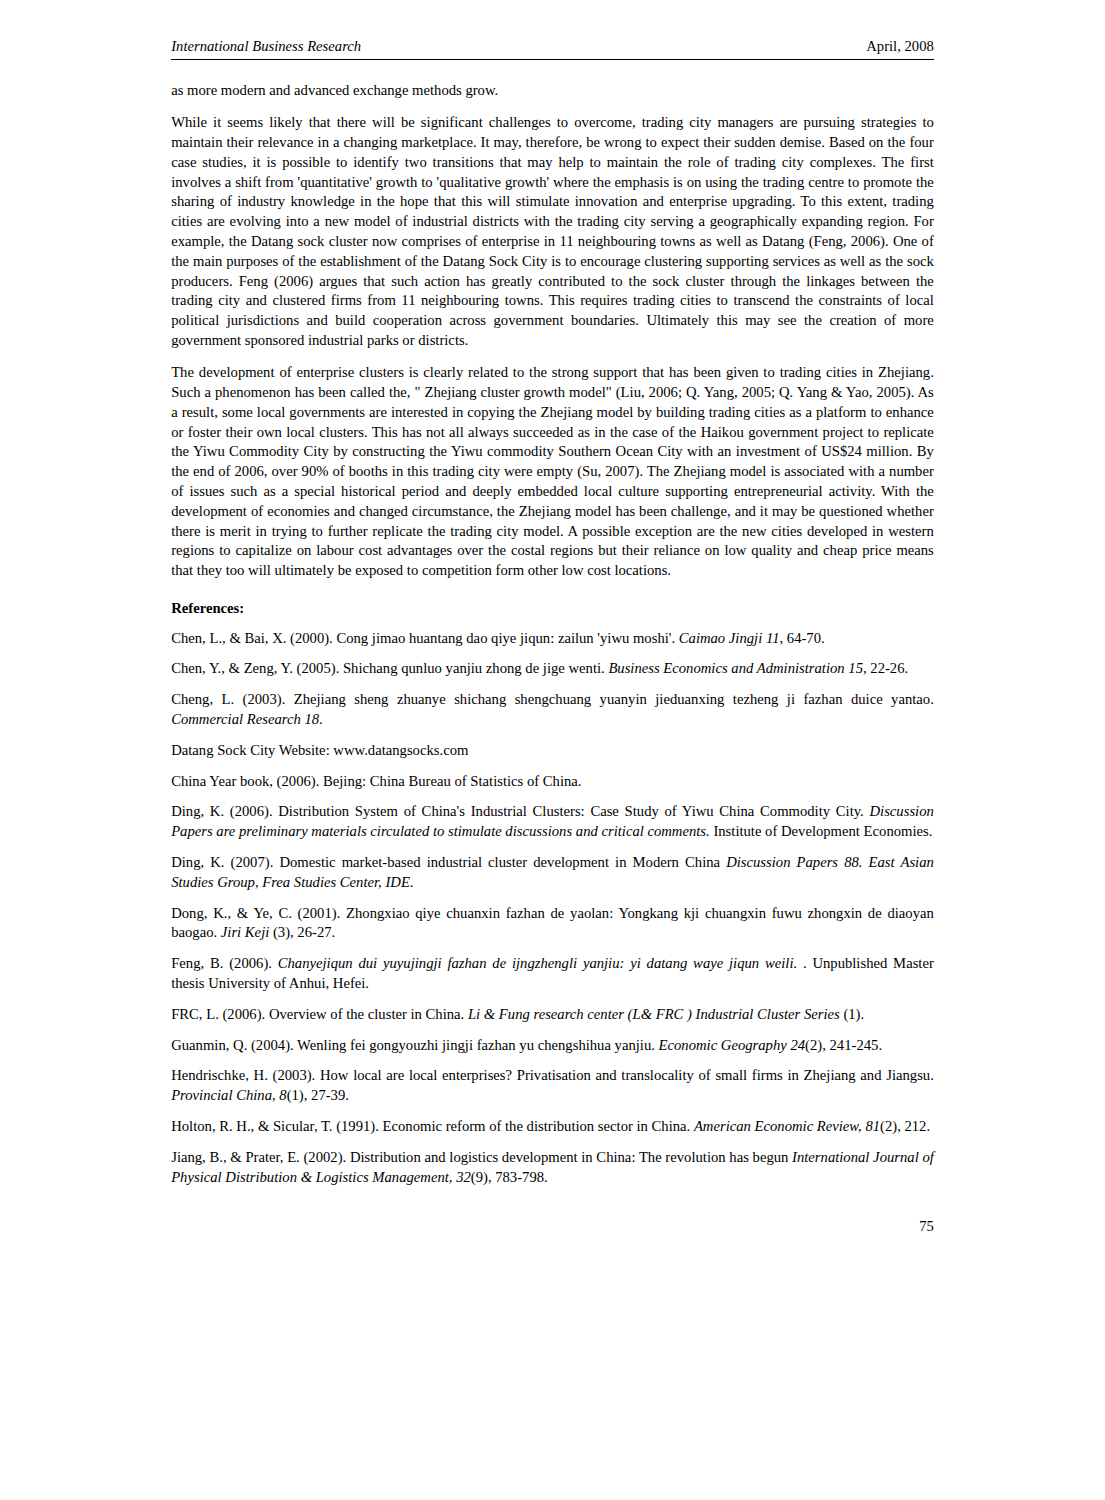International Business Research April, 2008
as more modern and advanced exchange methods grow.
While it seems likely that there will be significant challenges to overcome, trading city managers are pursuing strategies to maintain their relevance in a changing marketplace. It may, therefore, be wrong to expect their sudden demise. Based on the four case studies, it is possible to identify two transitions that may help to maintain the role of trading city complexes. The first involves a shift from 'quantitative' growth to 'qualitative growth' where the emphasis is on using the trading centre to promote the sharing of industry knowledge in the hope that this will stimulate innovation and enterprise upgrading. To this extent, trading cities are evolving into a new model of industrial districts with the trading city serving a geographically expanding region. For example, the Datang sock cluster now comprises of enterprise in 11 neighbouring towns as well as Datang (Feng, 2006). One of the main purposes of the establishment of the Datang Sock City is to encourage clustering supporting services as well as the sock producers. Feng (2006) argues that such action has greatly contributed to the sock cluster through the linkages between the trading city and clustered firms from 11 neighbouring towns. This requires trading cities to transcend the constraints of local political jurisdictions and build cooperation across government boundaries. Ultimately this may see the creation of more government sponsored industrial parks or districts.
The development of enterprise clusters is clearly related to the strong support that has been given to trading cities in Zhejiang. Such a phenomenon has been called the, " Zhejiang cluster growth model" (Liu, 2006; Q. Yang, 2005; Q. Yang & Yao, 2005). As a result, some local governments are interested in copying the Zhejiang model by building trading cities as a platform to enhance or foster their own local clusters. This has not all always succeeded as in the case of the Haikou government project to replicate the Yiwu Commodity City by constructing the Yiwu commodity Southern Ocean City with an investment of US$24 million. By the end of 2006, over 90% of booths in this trading city were empty (Su, 2007). The Zhejiang model is associated with a number of issues such as a special historical period and deeply embedded local culture supporting entrepreneurial activity. With the development of economies and changed circumstance, the Zhejiang model has been challenge, and it may be questioned whether there is merit in trying to further replicate the trading city model. A possible exception are the new cities developed in western regions to capitalize on labour cost advantages over the costal regions but their reliance on low quality and cheap price means that they too will ultimately be exposed to competition form other low cost locations.
References:
Chen, L., & Bai, X. (2000). Cong jimao huantang dao qiye jiqun: zailun 'yiwu moshi'. Caimao Jingji 11, 64-70.
Chen, Y., & Zeng, Y. (2005). Shichang qunluo yanjiu zhong de jige wenti. Business Economics and Administration 15, 22-26.
Cheng, L. (2003). Zhejiang sheng zhuanye shichang shengchuang yuanyin jieduanxing tezheng ji fazhan duice yantao. Commercial Research 18.
Datang Sock City Website: www.datangsocks.com
China Year book, (2006). Bejing: China Bureau of Statistics of China.
Ding, K. (2006). Distribution System of China's Industrial Clusters: Case Study of Yiwu China Commodity City. Discussion Papers are preliminary materials circulated to stimulate discussions and critical comments. Institute of Development Economies.
Ding, K. (2007). Domestic market-based industrial cluster development in Modern China Discussion Papers 88. East Asian Studies Group, Frea Studies Center, IDE.
Dong, K., & Ye, C. (2001). Zhongxiao qiye chuanxin fazhan de yaolan: Yongkang kji chuangxin fuwu zhongxin de diaoyan baogao. Jiri Keji (3), 26-27.
Feng, B. (2006). Chanyejiqun dui yuyujingji fazhan de ijngzhengli yanjiu: yi datang waye jiqun weili. . Unpublished Master thesis University of Anhui, Hefei.
FRC, L. (2006). Overview of the cluster in China. Li & Fung research center (L& FRC ) Industrial Cluster Series (1).
Guanmin, Q. (2004). Wenling fei gongyouzhi jingji fazhan yu chengshihua yanjiu. Economic Geography 24(2), 241-245.
Hendrischke, H. (2003). How local are local enterprises? Privatisation and translocality of small firms in Zhejiang and Jiangsu. Provincial China, 8(1), 27-39.
Holton, R. H., & Sicular, T. (1991). Economic reform of the distribution sector in China. American Economic Review, 81(2), 212.
Jiang, B., & Prater, E. (2002). Distribution and logistics development in China: The revolution has begun International Journal of Physical Distribution & Logistics Management, 32(9), 783-798.
75